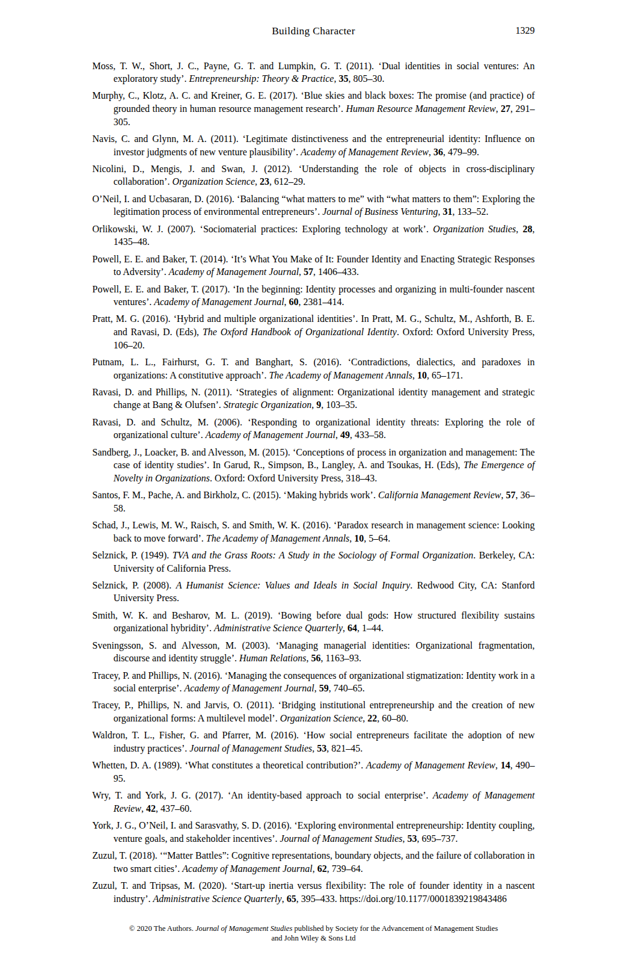Building Character
1329
Moss, T. W., Short, J. C., Payne, G. T. and Lumpkin, G. T. (2011). ‘Dual identities in social ventures: An exploratory study’. Entrepreneurship: Theory & Practice, 35, 805–30.
Murphy, C., Klotz, A. C. and Kreiner, G. E. (2017). ‘Blue skies and black boxes: The promise (and practice) of grounded theory in human resource management research’. Human Resource Management Review, 27, 291–305.
Navis, C. and Glynn, M. A. (2011). ‘Legitimate distinctiveness and the entrepreneurial identity: Influence on investor judgments of new venture plausibility’. Academy of Management Review, 36, 479–99.
Nicolini, D., Mengis, J. and Swan, J. (2012). ‘Understanding the role of objects in cross-disciplinary collaboration’. Organization Science, 23, 612–29.
O’Neil, I. and Ucbasaran, D. (2016). ‘Balancing “what matters to me” with “what matters to them”: Exploring the legitimation process of environmental entrepreneurs’. Journal of Business Venturing, 31, 133–52.
Orlikowski, W. J. (2007). ‘Sociomaterial practices: Exploring technology at work’. Organization Studies, 28, 1435–48.
Powell, E. E. and Baker, T. (2014). ‘It’s What You Make of It: Founder Identity and Enacting Strategic Responses to Adversity’. Academy of Management Journal, 57, 1406–433.
Powell, E. E. and Baker, T. (2017). ‘In the beginning: Identity processes and organizing in multi-founder nascent ventures’. Academy of Management Journal, 60, 2381–414.
Pratt, M. G. (2016). ‘Hybrid and multiple organizational identities’. In Pratt, M. G., Schultz, M., Ashforth, B. E. and Ravasi, D. (Eds), The Oxford Handbook of Organizational Identity. Oxford: Oxford University Press, 106–20.
Putnam, L. L., Fairhurst, G. T. and Banghart, S. (2016). ‘Contradictions, dialectics, and paradoxes in organizations: A constitutive approach’. The Academy of Management Annals, 10, 65–171.
Ravasi, D. and Phillips, N. (2011). ‘Strategies of alignment: Organizational identity management and strategic change at Bang & Olufsen’. Strategic Organization, 9, 103–35.
Ravasi, D. and Schultz, M. (2006). ‘Responding to organizational identity threats: Exploring the role of organizational culture’. Academy of Management Journal, 49, 433–58.
Sandberg, J., Loacker, B. and Alvesson, M. (2015). ‘Conceptions of process in organization and management: The case of identity studies’. In Garud, R., Simpson, B., Langley, A. and Tsoukas, H. (Eds), The Emergence of Novelty in Organizations. Oxford: Oxford University Press, 318–43.
Santos, F. M., Pache, A. and Birkholz, C. (2015). ‘Making hybrids work’. California Management Review, 57, 36–58.
Schad, J., Lewis, M. W., Raisch, S. and Smith, W. K. (2016). ‘Paradox research in management science: Looking back to move forward’. The Academy of Management Annals, 10, 5–64.
Selznick, P. (1949). TVA and the Grass Roots: A Study in the Sociology of Formal Organization. Berkeley, CA: University of California Press.
Selznick, P. (2008). A Humanist Science: Values and Ideals in Social Inquiry. Redwood City, CA: Stanford University Press.
Smith, W. K. and Besharov, M. L. (2019). ‘Bowing before dual gods: How structured flexibility sustains organizational hybridity’. Administrative Science Quarterly, 64, 1–44.
Sveningsson, S. and Alvesson, M. (2003). ‘Managing managerial identities: Organizational fragmentation, discourse and identity struggle’. Human Relations, 56, 1163–93.
Tracey, P. and Phillips, N. (2016). ‘Managing the consequences of organizational stigmatization: Identity work in a social enterprise’. Academy of Management Journal, 59, 740–65.
Tracey, P., Phillips, N. and Jarvis, O. (2011). ‘Bridging institutional entrepreneurship and the creation of new organizational forms: A multilevel model’. Organization Science, 22, 60–80.
Waldron, T. L., Fisher, G. and Pfarrer, M. (2016). ‘How social entrepreneurs facilitate the adoption of new industry practices’. Journal of Management Studies, 53, 821–45.
Whetten, D. A. (1989). ‘What constitutes a theoretical contribution?’. Academy of Management Review, 14, 490–95.
Wry, T. and York, J. G. (2017). ‘An identity-based approach to social enterprise’. Academy of Management Review, 42, 437–60.
York, J. G., O’Neil, I. and Sarasvathy, S. D. (2016). ‘Exploring environmental entrepreneurship: Identity coupling, venture goals, and stakeholder incentives’. Journal of Management Studies, 53, 695–737.
Zuzul, T. (2018). ‘“Matter Battles”: Cognitive representations, boundary objects, and the failure of collaboration in two smart cities’. Academy of Management Journal, 62, 739–64.
Zuzul, T. and Tripsas, M. (2020). ‘Start-up inertia versus flexibility: The role of founder identity in a nascent industry’. Administrative Science Quarterly, 65, 395–433. https://doi.org/10.1177/0001839219843486
© 2020 The Authors. Journal of Management Studies published by Society for the Advancement of Management Studies
and John Wiley & Sons Ltd